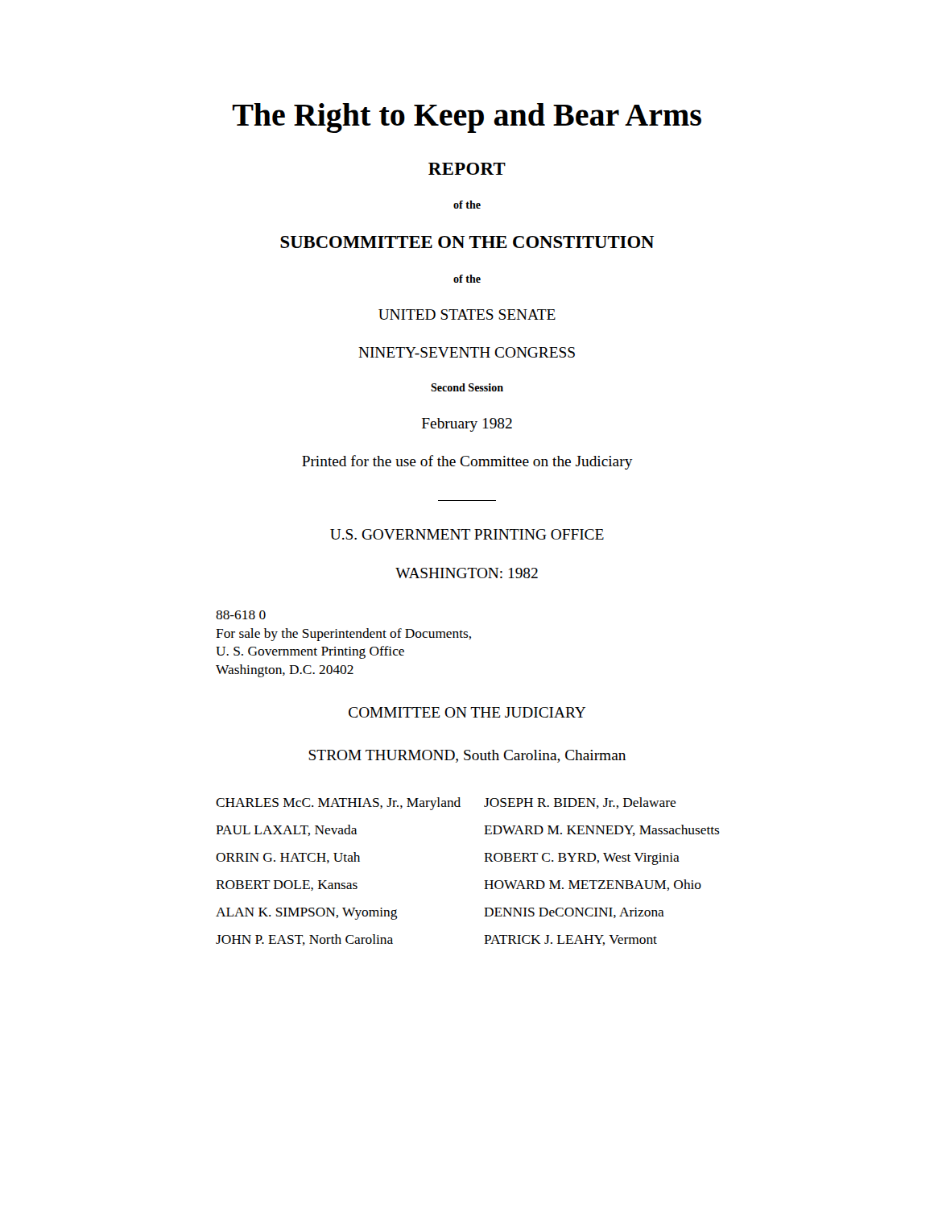The Right to Keep and Bear Arms
REPORT
of the
SUBCOMMITTEE ON THE CONSTITUTION
of the
UNITED STATES SENATE
NINETY-SEVENTH CONGRESS
Second Session
February 1982
Printed for the use of the Committee on the Judiciary
U.S. GOVERNMENT PRINTING OFFICE
WASHINGTON: 1982
88-618 0
For sale by the Superintendent of Documents,
U. S. Government Printing Office
Washington, D.C. 20402
COMMITTEE ON THE JUDICIARY
STROM THURMOND, South Carolina, Chairman
| CHARLES McC. MATHIAS, Jr., Maryland | JOSEPH R. BIDEN, Jr., Delaware |
| PAUL LAXALT, Nevada | EDWARD M. KENNEDY, Massachusetts |
| ORRIN G. HATCH, Utah | ROBERT C. BYRD, West Virginia |
| ROBERT DOLE, Kansas | HOWARD M. METZENBAUM, Ohio |
| ALAN K. SIMPSON, Wyoming | DENNIS DeCONCINI, Arizona |
| JOHN P. EAST, North Carolina | PATRICK J. LEAHY, Vermont |